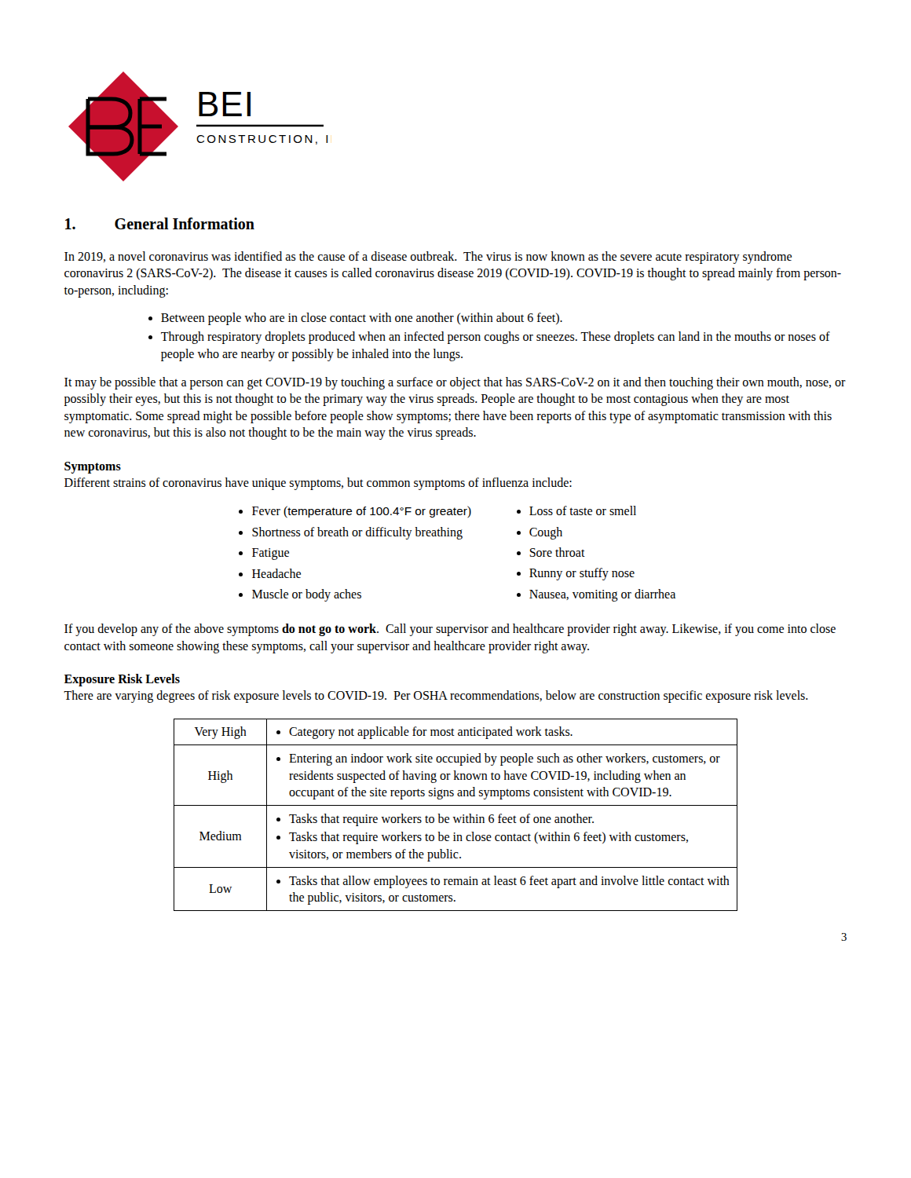BEI CONSTRUCTION, INC.
1. General Information
In 2019, a novel coronavirus was identified as the cause of a disease outbreak. The virus is now known as the severe acute respiratory syndrome coronavirus 2 (SARS-CoV-2). The disease it causes is called coronavirus disease 2019 (COVID-19). COVID-19 is thought to spread mainly from person-to-person, including:
Between people who are in close contact with one another (within about 6 feet).
Through respiratory droplets produced when an infected person coughs or sneezes. These droplets can land in the mouths or noses of people who are nearby or possibly be inhaled into the lungs.
It may be possible that a person can get COVID-19 by touching a surface or object that has SARS-CoV-2 on it and then touching their own mouth, nose, or possibly their eyes, but this is not thought to be the primary way the virus spreads. People are thought to be most contagious when they are most symptomatic. Some spread might be possible before people show symptoms; there have been reports of this type of asymptomatic transmission with this new coronavirus, but this is also not thought to be the main way the virus spreads.
Symptoms
Different strains of coronavirus have unique symptoms, but common symptoms of influenza include:
Fever (temperature of 100.4°F or greater)
Shortness of breath or difficulty breathing
Fatigue
Headache
Muscle or body aches
Loss of taste or smell
Cough
Sore throat
Runny or stuffy nose
Nausea, vomiting or diarrhea
If you develop any of the above symptoms do not go to work. Call your supervisor and healthcare provider right away. Likewise, if you come into close contact with someone showing these symptoms, call your supervisor and healthcare provider right away.
Exposure Risk Levels
There are varying degrees of risk exposure levels to COVID-19. Per OSHA recommendations, below are construction specific exposure risk levels.
| Very High | Category not applicable for most anticipated work tasks. |
| High | Entering an indoor work site occupied by people such as other workers, customers, or residents suspected of having or known to have COVID-19, including when an occupant of the site reports signs and symptoms consistent with COVID-19. |
| Medium | Tasks that require workers to be within 6 feet of one another. Tasks that require workers to be in close contact (within 6 feet) with customers, visitors, or members of the public. |
| Low | Tasks that allow employees to remain at least 6 feet apart and involve little contact with the public, visitors, or customers. |
3